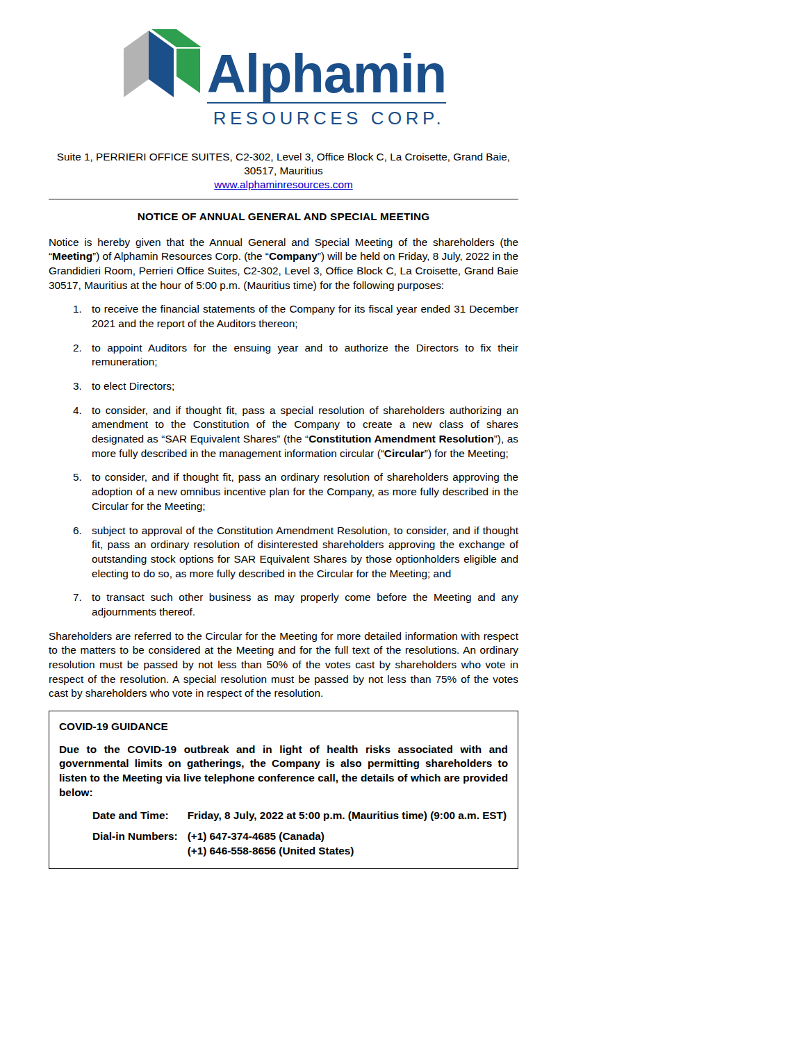Alphamin
RESOURCES CORP.
Suite 1, PERRIERI OFFICE SUITES, C2-302, Level 3, Office Block C, La Croisette, Grand Baie,
30517, Mauritius
www.alphaminresources.com
NOTICE OF ANNUAL GENERAL AND SPECIAL MEETING
Notice is hereby given that the Annual General and Special Meeting of the shareholders (the “Meeting”) of Alphamin Resources Corp. (the “Company”) will be held on Friday, 8 July, 2022 in the Grandidieri Room, Perrieri Office Suites, C2-302, Level 3, Office Block C, La Croisette, Grand Baie 30517, Mauritius at the hour of 5:00 p.m. (Mauritius time) for the following purposes:
to receive the financial statements of the Company for its fiscal year ended 31 December 2021 and the report of the Auditors thereon;
to appoint Auditors for the ensuing year and to authorize the Directors to fix their remuneration;
to elect Directors;
to consider, and if thought fit, pass a special resolution of shareholders authorizing an amendment to the Constitution of the Company to create a new class of shares designated as “SAR Equivalent Shares” (the “Constitution Amendment Resolution”), as more fully described in the management information circular (“Circular”) for the Meeting;
to consider, and if thought fit, pass an ordinary resolution of shareholders approving the adoption of a new omnibus incentive plan for the Company, as more fully described in the Circular for the Meeting;
subject to approval of the Constitution Amendment Resolution, to consider, and if thought fit, pass an ordinary resolution of disinterested shareholders approving the exchange of outstanding stock options for SAR Equivalent Shares by those optionholders eligible and electing to do so, as more fully described in the Circular for the Meeting; and
to transact such other business as may properly come before the Meeting and any adjournments thereof.
Shareholders are referred to the Circular for the Meeting for more detailed information with respect to the matters to be considered at the Meeting and for the full text of the resolutions. An ordinary resolution must be passed by not less than 50% of the votes cast by shareholders who vote in respect of the resolution. A special resolution must be passed by not less than 75% of the votes cast by shareholders who vote in respect of the resolution.
COVID-19 GUIDANCE
Due to the COVID-19 outbreak and in light of health risks associated with and governmental limits on gatherings, the Company is also permitting shareholders to listen to the Meeting via live telephone conference call, the details of which are provided below:
| Date and Time: | Friday, 8 July, 2022 at 5:00 p.m. (Mauritius time) (9:00 a.m. EST) |
| Dial-in Numbers: | (+1) 647-374-4685 (Canada) (+1) 646-558-8656 (United States) |